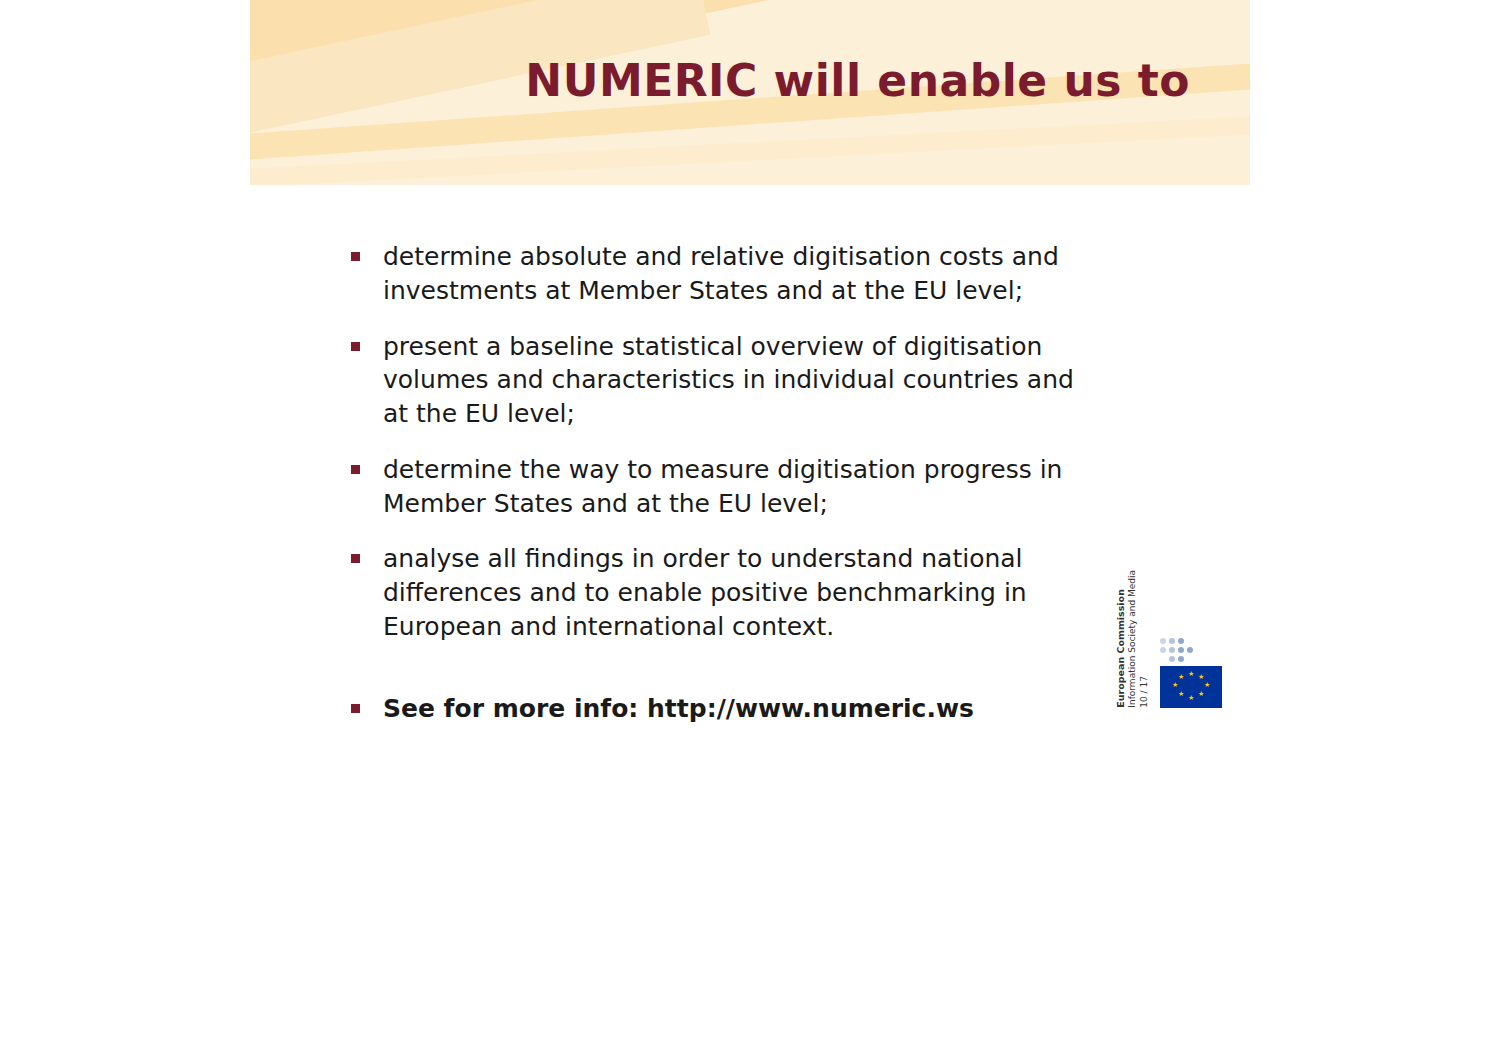NUMERIC will enable us to
determine absolute and relative digitisation costs and investments at Member States and at the EU level;
present a baseline statistical overview of digitisation volumes and characteristics in individual countries and at the EU level;
determine the way to measure digitisation progress in Member States and at the EU level;
analyse all findings in order to understand national differences and to enable positive benchmarking in European and international context.
See for more info: http://www.numeric.ws
European Commission
Information Society and Media
10 / 17
★ ★ ★ ★ ★ ★ ★ ★